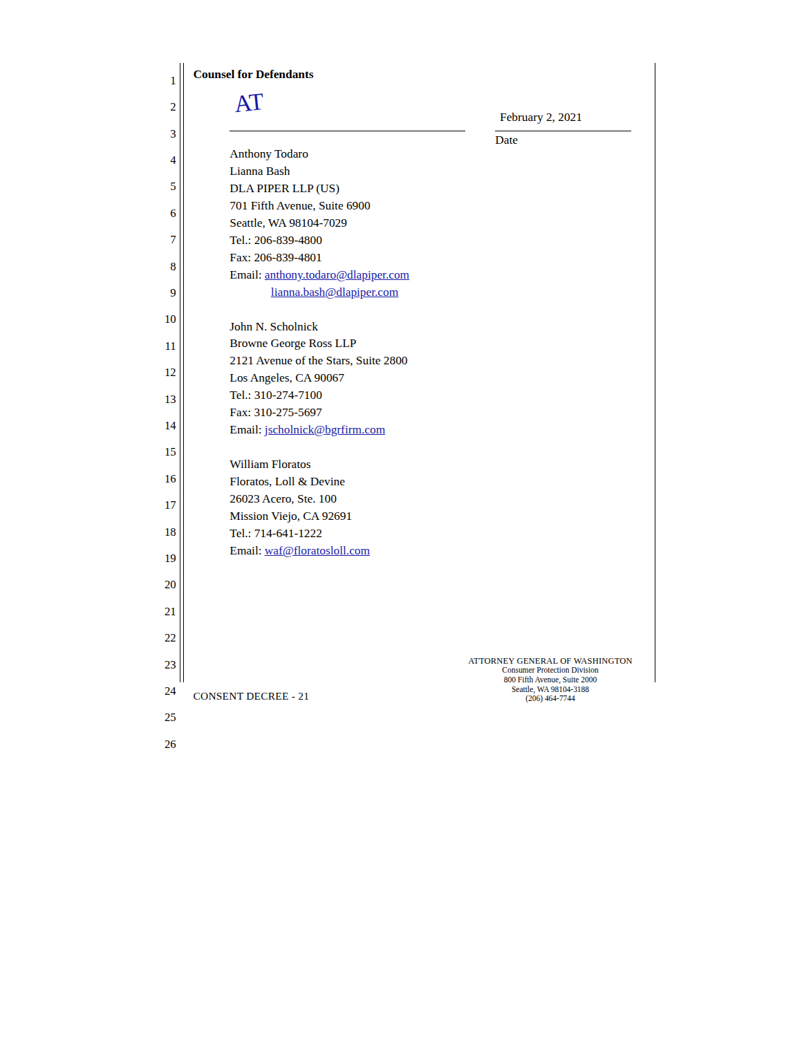1
2
3
4
5
6
7
8
9
10
11
12
13
14
15
16
17
18
19
20
21
22
23
24
25
26
Counsel for Defendants
AT
February 2, 2021
Date
Anthony Todaro
Lianna Bash
DLA PIPER LLP (US)
701 Fifth Avenue, Suite 6900
Seattle, WA 98104-7029
Tel.: 206-839-4800
Fax: 206-839-4801
Email: anthony.todaro@dlapiper.com
lianna.bash@dlapiper.com
John N. Scholnick
Browne George Ross LLP
2121 Avenue of the Stars, Suite 2800
Los Angeles, CA 90067
Tel.: 310-274-7100
Fax: 310-275-5697
Email: jscholnick@bgrfirm.com
William Floratos
Floratos, Loll & Devine
26023 Acero, Ste. 100
Mission Viejo, CA 92691
Tel.: 714-641-1222
Email: waf@floratosloll.com
CONSENT DECREE - 21
ATTORNEY GENERAL OF WASHINGTON
Consumer Protection Division
800 Fifth Avenue, Suite 2000
Seattle, WA 98104-3188
(206) 464-7744